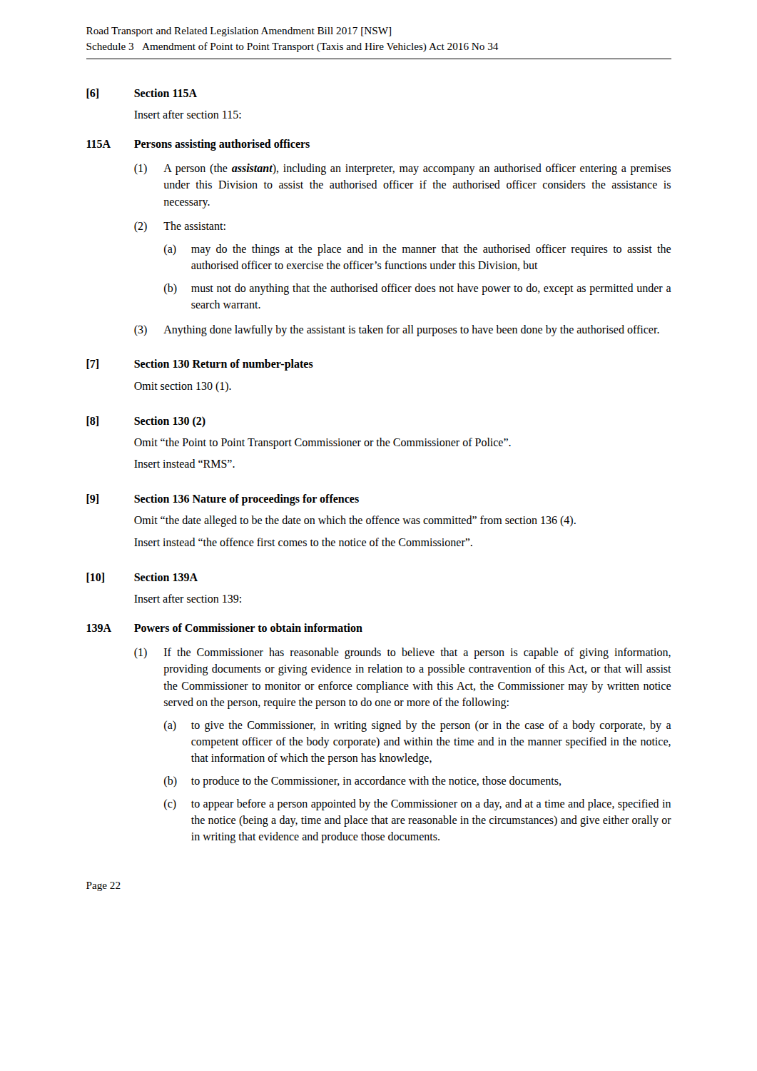Road Transport and Related Legislation Amendment Bill 2017 [NSW]
Schedule 3 Amendment of Point to Point Transport (Taxis and Hire Vehicles) Act 2016 No 34
[6]
Section 115A
Insert after section 115:
115A
Persons assisting authorised officers
(1)
A person (the assistant), including an interpreter, may accompany an authorised officer entering a premises under this Division to assist the authorised officer if the authorised officer considers the assistance is necessary.
(2)
The assistant:
(a)
may do the things at the place and in the manner that the authorised officer requires to assist the authorised officer to exercise the officer’s functions under this Division, but
(b)
must not do anything that the authorised officer does not have power to do, except as permitted under a search warrant.
(3)
Anything done lawfully by the assistant is taken for all purposes to have been done by the authorised officer.
[7]
Section 130 Return of number-plates
Omit section 130 (1).
[8]
Section 130 (2)
Omit “the Point to Point Transport Commissioner or the Commissioner of Police”.
Insert instead “RMS”.
[9]
Section 136 Nature of proceedings for offences
Omit “the date alleged to be the date on which the offence was committed” from section 136 (4).
Insert instead “the offence first comes to the notice of the Commissioner”.
[10]
Section 139A
Insert after section 139:
139A
Powers of Commissioner to obtain information
(1)
If the Commissioner has reasonable grounds to believe that a person is capable of giving information, providing documents or giving evidence in relation to a possible contravention of this Act, or that will assist the Commissioner to monitor or enforce compliance with this Act, the Commissioner may by written notice served on the person, require the person to do one or more of the following:
(a)
to give the Commissioner, in writing signed by the person (or in the case of a body corporate, by a competent officer of the body corporate) and within the time and in the manner specified in the notice, that information of which the person has knowledge,
(b)
to produce to the Commissioner, in accordance with the notice, those documents,
(c)
to appear before a person appointed by the Commissioner on a day, and at a time and place, specified in the notice (being a day, time and place that are reasonable in the circumstances) and give either orally or in writing that evidence and produce those documents.
Page 22